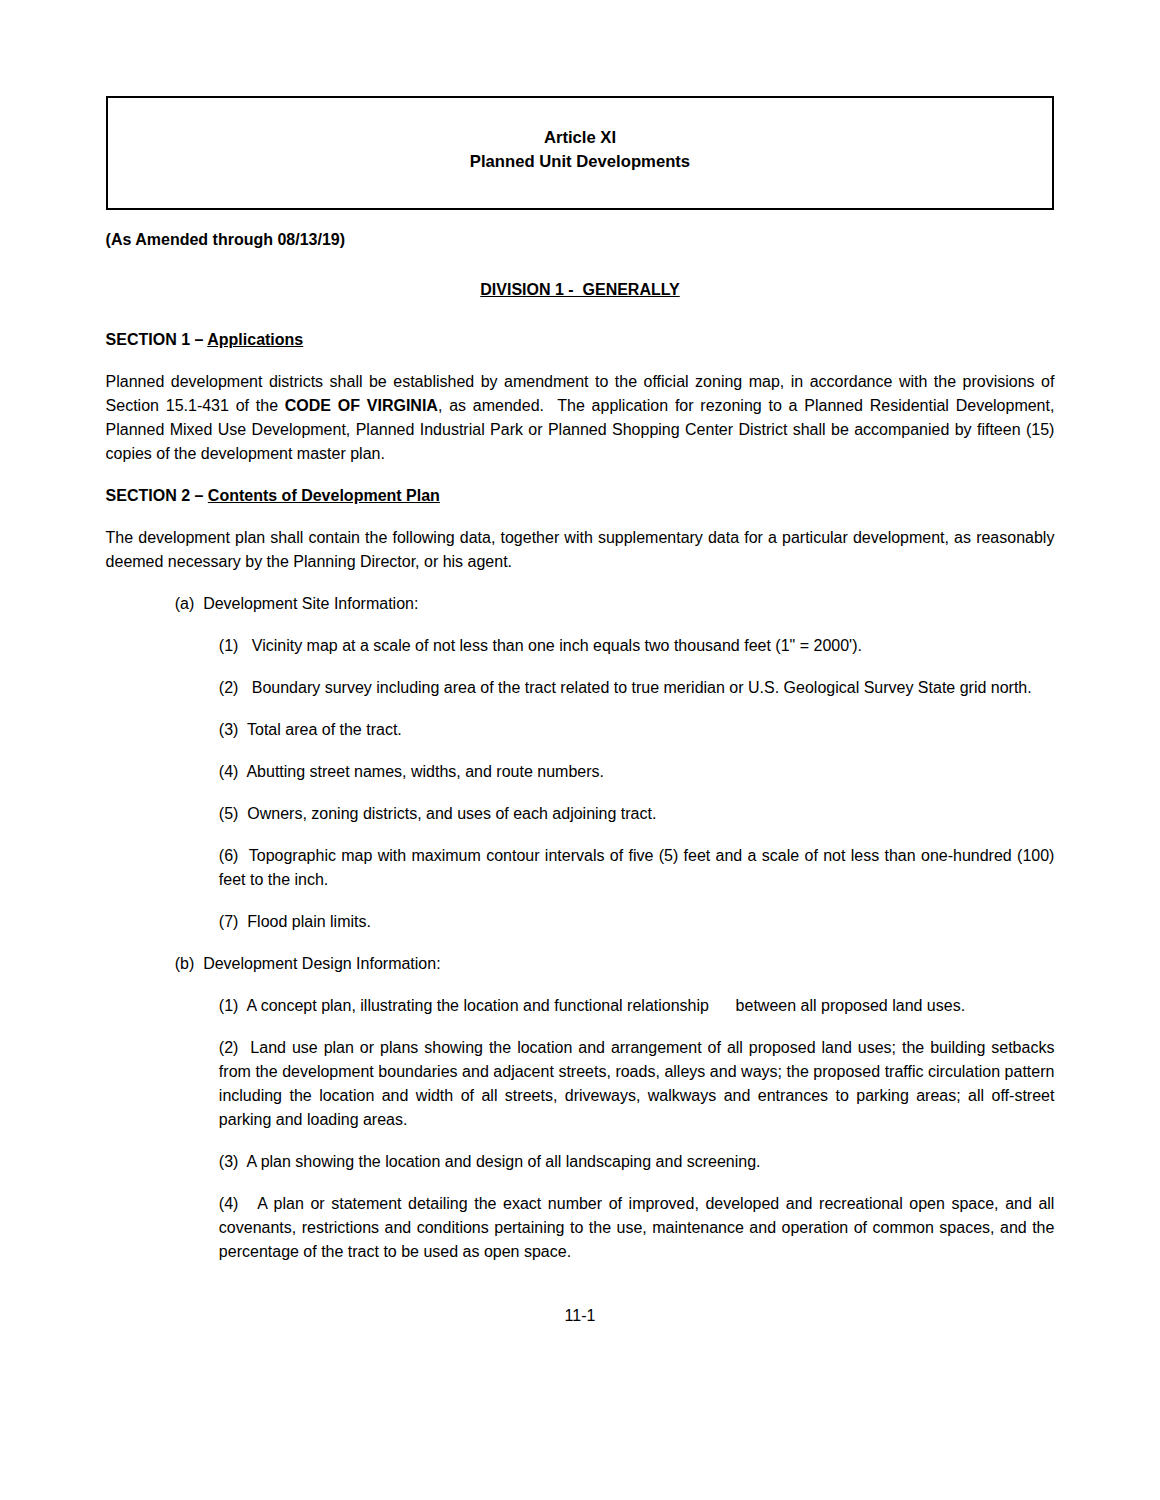Article XI
Planned Unit Developments
(As Amended through 08/13/19)
DIVISION 1 - GENERALLY
SECTION 1 – Applications
Planned development districts shall be established by amendment to the official zoning map, in accordance with the provisions of Section 15.1-431 of the CODE OF VIRGINIA, as amended. The application for rezoning to a Planned Residential Development, Planned Mixed Use Development, Planned Industrial Park or Planned Shopping Center District shall be accompanied by fifteen (15) copies of the development master plan.
SECTION 2 – Contents of Development Plan
The development plan shall contain the following data, together with supplementary data for a particular development, as reasonably deemed necessary by the Planning Director, or his agent.
(a) Development Site Information:
(1) Vicinity map at a scale of not less than one inch equals two thousand feet (1" = 2000').
(2) Boundary survey including area of the tract related to true meridian or U.S. Geological Survey State grid north.
(3) Total area of the tract.
(4) Abutting street names, widths, and route numbers.
(5) Owners, zoning districts, and uses of each adjoining tract.
(6) Topographic map with maximum contour intervals of five (5) feet and a scale of not less than one-hundred (100) feet to the inch.
(7) Flood plain limits.
(b) Development Design Information:
(1) A concept plan, illustrating the location and functional relationship between all proposed land uses.
(2) Land use plan or plans showing the location and arrangement of all proposed land uses; the building setbacks from the development boundaries and adjacent streets, roads, alleys and ways; the proposed traffic circulation pattern including the location and width of all streets, driveways, walkways and entrances to parking areas; all off-street parking and loading areas.
(3) A plan showing the location and design of all landscaping and screening.
(4) A plan or statement detailing the exact number of improved, developed and recreational open space, and all covenants, restrictions and conditions pertaining to the use, maintenance and operation of common spaces, and the percentage of the tract to be used as open space.
11-1